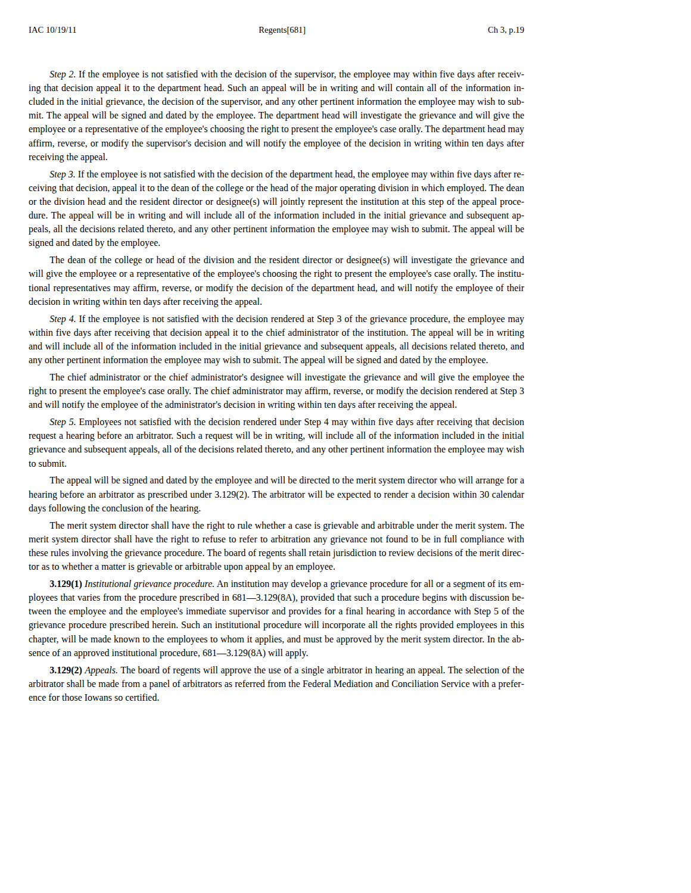IAC 10/19/11 Regents[681] Ch 3, p.19
Step 2. If the employee is not satisfied with the decision of the supervisor, the employee may within five days after receiving that decision appeal it to the department head. Such an appeal will be in writing and will contain all of the information included in the initial grievance, the decision of the supervisor, and any other pertinent information the employee may wish to submit. The appeal will be signed and dated by the employee. The department head will investigate the grievance and will give the employee or a representative of the employee's choosing the right to present the employee's case orally. The department head may affirm, reverse, or modify the supervisor's decision and will notify the employee of the decision in writing within ten days after receiving the appeal.
Step 3. If the employee is not satisfied with the decision of the department head, the employee may within five days after receiving that decision, appeal it to the dean of the college or the head of the major operating division in which employed. The dean or the division head and the resident director or designee(s) will jointly represent the institution at this step of the appeal procedure. The appeal will be in writing and will include all of the information included in the initial grievance and subsequent appeals, all the decisions related thereto, and any other pertinent information the employee may wish to submit. The appeal will be signed and dated by the employee.
The dean of the college or head of the division and the resident director or designee(s) will investigate the grievance and will give the employee or a representative of the employee's choosing the right to present the employee's case orally. The institutional representatives may affirm, reverse, or modify the decision of the department head, and will notify the employee of their decision in writing within ten days after receiving the appeal.
Step 4. If the employee is not satisfied with the decision rendered at Step 3 of the grievance procedure, the employee may within five days after receiving that decision appeal it to the chief administrator of the institution. The appeal will be in writing and will include all of the information included in the initial grievance and subsequent appeals, all decisions related thereto, and any other pertinent information the employee may wish to submit. The appeal will be signed and dated by the employee.
The chief administrator or the chief administrator's designee will investigate the grievance and will give the employee the right to present the employee's case orally. The chief administrator may affirm, reverse, or modify the decision rendered at Step 3 and will notify the employee of the administrator's decision in writing within ten days after receiving the appeal.
Step 5. Employees not satisfied with the decision rendered under Step 4 may within five days after receiving that decision request a hearing before an arbitrator. Such a request will be in writing, will include all of the information included in the initial grievance and subsequent appeals, all of the decisions related thereto, and any other pertinent information the employee may wish to submit.
The appeal will be signed and dated by the employee and will be directed to the merit system director who will arrange for a hearing before an arbitrator as prescribed under 3.129(2). The arbitrator will be expected to render a decision within 30 calendar days following the conclusion of the hearing.
The merit system director shall have the right to rule whether a case is grievable and arbitrable under the merit system. The merit system director shall have the right to refuse to refer to arbitration any grievance not found to be in full compliance with these rules involving the grievance procedure. The board of regents shall retain jurisdiction to review decisions of the merit director as to whether a matter is grievable or arbitrable upon appeal by an employee.
3.129(1) Institutional grievance procedure. An institution may develop a grievance procedure for all or a segment of its employees that varies from the procedure prescribed in 681—3.129(8A), provided that such a procedure begins with discussion between the employee and the employee's immediate supervisor and provides for a final hearing in accordance with Step 5 of the grievance procedure prescribed herein. Such an institutional procedure will incorporate all the rights provided employees in this chapter, will be made known to the employees to whom it applies, and must be approved by the merit system director. In the absence of an approved institutional procedure, 681—3.129(8A) will apply.
3.129(2) Appeals. The board of regents will approve the use of a single arbitrator in hearing an appeal. The selection of the arbitrator shall be made from a panel of arbitrators as referred from the Federal Mediation and Conciliation Service with a preference for those Iowans so certified.